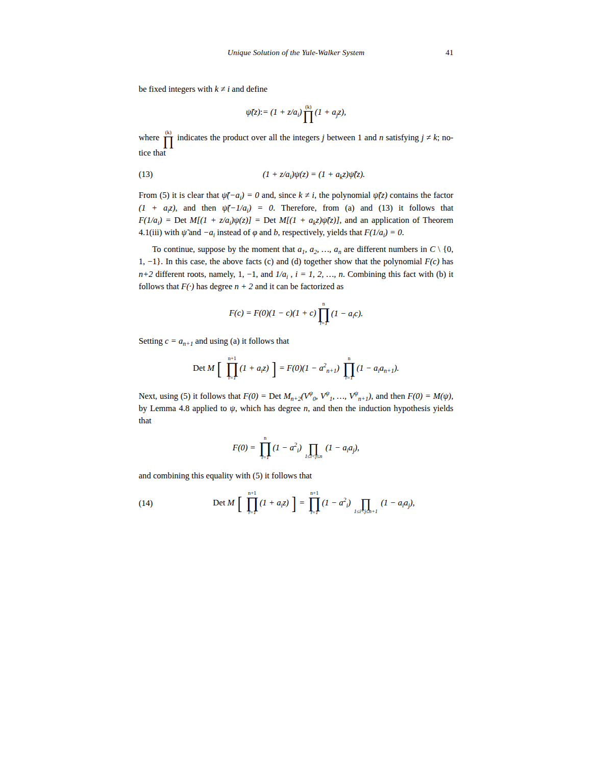Unique Solution of the Yule-Walker System 41
be fixed integers with k ≠ i and define
ψ̃(z):= (1 + z/ai)(k)∏(1 + ajz),
where (k)∏ indicates the product over all the integers j between 1 and n satisfying j ≠ k; notice that
(13)
(1 + z/ai)ψ(z) = (1 + akz)ψ̃(z).
From (5) it is clear that ψ̃(−ai) = 0 and, since k ≠ i, the polynomial ψ̃(z) contains the factor (1 + aiz), and then ψ̃(−1/ai) = 0. Therefore, from (a) and (13) it follows that F(1/ai) = Det M[(1 + z/ai)ψ(z)] = Det M[(1 + akz)ψ̃(z)], and an application of Theorem 4.1(iii) with ψ̃ and −ai instead of φ and b, respectively, yields that F(1/ai) = 0.
To continue, suppose by the moment that a1, a2, …, an are different numbers in C \ {0, 1, −1}. In this case, the above facts (c) and (d) together show that the polynomial F(c) has n+2 different roots, namely, 1, −1, and 1/ai , i = 1, 2, …, n. Combining this fact with (b) it follows that F(·) has degree n + 2 and it can be factorized as
F(c) = F(0)(1 − c)(1 + c) n∏i=1(1 − aic).
Setting c = an+1 and using (a) it follows that
Det M [ n+1∏i=1(1 + aiz) ] = F(0)(1 − a2n+1) n∏i=1(1 − aian+1).
Next, using (5) it follows that F(0) = Det Mn+2(Vψ0, Vψ1, …, Vψn+1), and then F(0) = M(ψ), by Lemma 4.8 applied to ψ, which has degree n, and then the induction hypothesis yields that
F(0) = n∏i=1(1 − a2i) ∏1≤i<j≤n (1 − aiaj),
and combining this equality with (5) it follows that
(14)
Det M [ n+1∏i=1(1 + aiz) ] = n+1∏i=1(1 − a2i) ∏1≤i<j≤n+1 (1 − aiaj),